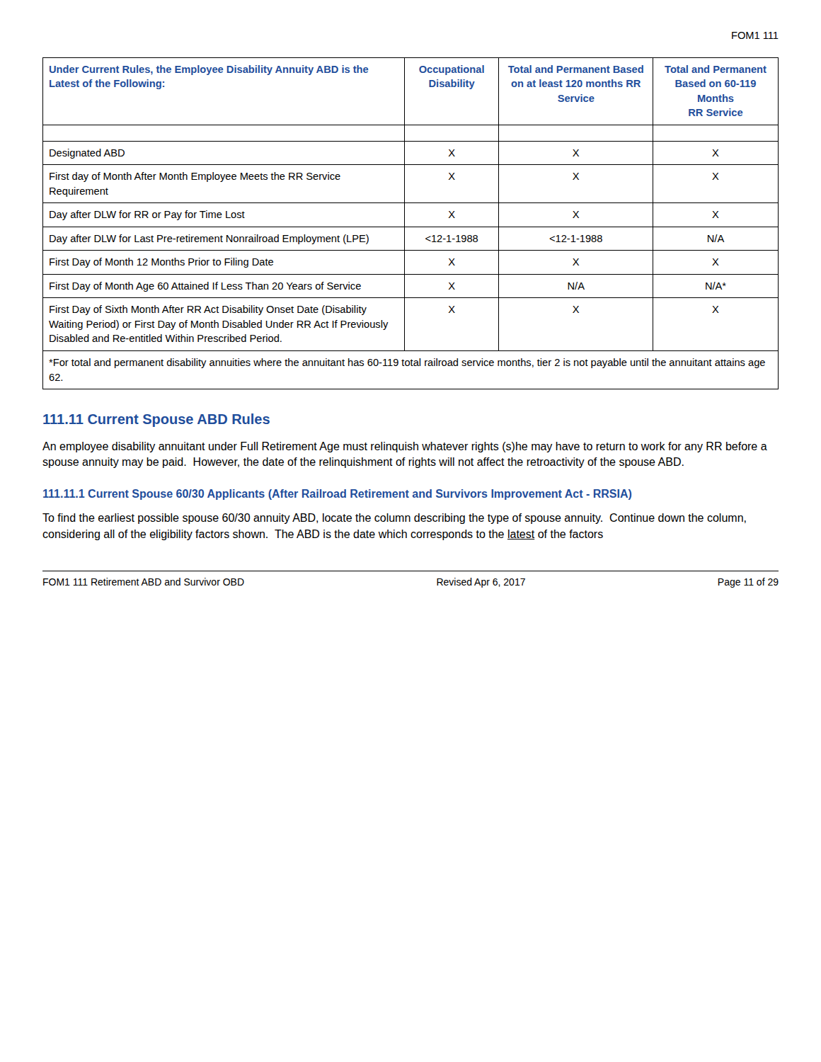FOM1 111
| Under Current Rules, the Employee Disability Annuity ABD is the Latest of the Following: | Occupational Disability | Total and Permanent Based on at least 120 months RR Service | Total and Permanent Based on 60-119 Months RR Service |
| --- | --- | --- | --- |
| Designated ABD | X | X | X |
| First day of Month After Month Employee Meets the RR Service Requirement | X | X | X |
| Day after DLW for RR or Pay for Time Lost | X | X | X |
| Day after DLW for Last Pre-retirement Nonrailroad Employment (LPE) | <12-1-1988 | <12-1-1988 | N/A |
| First Day of Month 12 Months Prior to Filing Date | X | X | X |
| First Day of Month Age 60 Attained If Less Than 20 Years of Service | X | N/A | N/A* |
| First Day of Sixth Month After RR Act Disability Onset Date (Disability Waiting Period) or First Day of Month Disabled Under RR Act If Previously Disabled and Re-entitled Within Prescribed Period. | X | X | X |
| *For total and permanent disability annuities where the annuitant has 60-119 total railroad service months, tier 2 is not payable until the annuitant attains age 62. |
111.11 Current Spouse ABD Rules
An employee disability annuitant under Full Retirement Age must relinquish whatever rights (s)he may have to return to work for any RR before a spouse annuity may be paid. However, the date of the relinquishment of rights will not affect the retroactivity of the spouse ABD.
111.11.1 Current Spouse 60/30 Applicants (After Railroad Retirement and Survivors Improvement Act - RRSIA)
To find the earliest possible spouse 60/30 annuity ABD, locate the column describing the type of spouse annuity. Continue down the column, considering all of the eligibility factors shown. The ABD is the date which corresponds to the latest of the factors
FOM1 111 Retirement ABD and Survivor OBD Revised Apr 6, 2017 Page 11 of 29